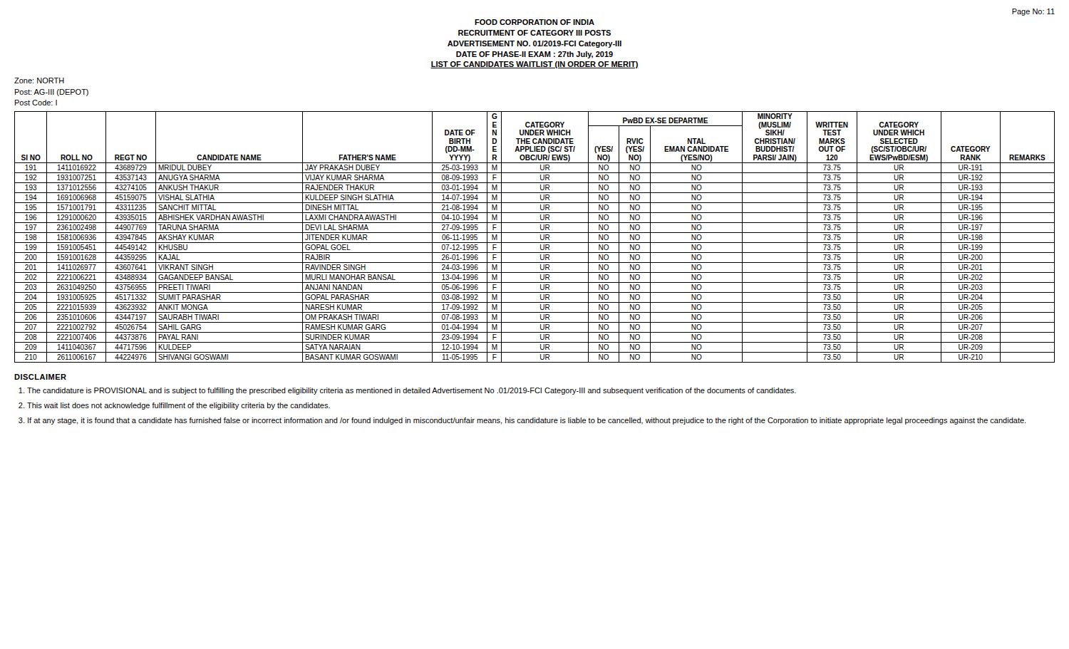Page No: 11
FOOD CORPORATION OF INDIA
RECRUITMENT OF CATEGORY III POSTS
ADVERTISEMENT NO. 01/2019-FCI Category-III
DATE OF PHASE-II EXAM : 27th July, 2019
LIST OF CANDIDATES WAITLIST (IN ORDER OF MERIT)
Zone: NORTH
Post: AG-III (DEPOT)
Post Code: I
| SI NO | ROLL NO | REGT NO | CANDIDATE NAME | FATHER'S NAME | DATE OF BIRTH (DD-MM- YYYY) | G E N D E R | CATEGORY UNDER WHICH THE CANDIDATE APPLIED (SC/ ST/ OBC/UR/ EWS) | PwBD EX-SE DEPARTME | MINORITY (MUSLIM/ SIKH/ CHRISTIAN/ BUDDHIST/ PARSI/ JAIN) | WRITTEN TEST MARKS OUT OF 120 | CATEGORY UNDER WHICH SELECTED (SC/ST/OBC/UR/ EWS/PwBD/ESM) | CATEGORY RANK | REMARKS |
| --- | --- | --- | --- | --- | --- | --- | --- | --- | --- | --- | --- | --- | --- |
| (YES/ NO) | RVIC (YES/ NO) | NTAL EMAN CANDIDATE (YES/NO) |
| 191 | 1411016922 | 43689729 | MRIDUL DUBEY | JAY PRAKASH DUBEY | 25-03-1993 | M | UR | NO | NO | NO | | 73.75 | UR | UR-191 | |
| 192 | 1931007251 | 43537143 | ANUGYA SHARMA | VIJAY KUMAR SHARMA | 08-09-1993 | F | UR | NO | NO | NO | | 73.75 | UR | UR-192 | |
| 193 | 1371012556 | 43274105 | ANKUSH THAKUR | RAJENDER THAKUR | 03-01-1994 | M | UR | NO | NO | NO | | 73.75 | UR | UR-193 | |
| 194 | 1691006968 | 45159075 | VISHAL SLATHIA | KULDEEP SINGH SLATHIA | 14-07-1994 | M | UR | NO | NO | NO | | 73.75 | UR | UR-194 | |
| 195 | 1571001791 | 43311235 | SANCHIT MITTAL | DINESH MITTAL | 21-08-1994 | M | UR | NO | NO | NO | | 73.75 | UR | UR-195 | |
| 196 | 1291000620 | 43935015 | ABHISHEK VARDHAN AWASTHI | LAXMI CHANDRA AWASTHI | 04-10-1994 | M | UR | NO | NO | NO | | 73.75 | UR | UR-196 | |
| 197 | 2361002498 | 44907769 | TARUNA SHARMA | DEVI LAL SHARMA | 27-09-1995 | F | UR | NO | NO | NO | | 73.75 | UR | UR-197 | |
| 198 | 1581006936 | 43947845 | AKSHAY KUMAR | JITENDER KUMAR | 06-11-1995 | M | UR | NO | NO | NO | | 73.75 | UR | UR-198 | |
| 199 | 1591005451 | 44549142 | KHUSBU | GOPAL GOEL | 07-12-1995 | F | UR | NO | NO | NO | | 73.75 | UR | UR-199 | |
| 200 | 1591001628 | 44359295 | KAJAL | RAJBIR | 26-01-1996 | F | UR | NO | NO | NO | | 73.75 | UR | UR-200 | |
| 201 | 1411026977 | 43607641 | VIKRANT SINGH | RAVINDER SINGH | 24-03-1996 | M | UR | NO | NO | NO | | 73.75 | UR | UR-201 | |
| 202 | 2221006221 | 43488934 | GAGANDEEP BANSAL | MURLI MANOHAR BANSAL | 13-04-1996 | M | UR | NO | NO | NO | | 73.75 | UR | UR-202 | |
| 203 | 2631049250 | 43756955 | PREETI TIWARI | ANJANI NANDAN | 05-06-1996 | F | UR | NO | NO | NO | | 73.75 | UR | UR-203 | |
| 204 | 1931005925 | 45171332 | SUMIT PARASHAR | GOPAL PARASHAR | 03-08-1992 | M | UR | NO | NO | NO | | 73.50 | UR | UR-204 | |
| 205 | 2221015939 | 43623932 | ANKIT MONGA | NARESH KUMAR | 17-09-1992 | M | UR | NO | NO | NO | | 73.50 | UR | UR-205 | |
| 206 | 2351010606 | 43447197 | SAURABH TIWARI | OM PRAKASH TIWARI | 07-08-1993 | M | UR | NO | NO | NO | | 73.50 | UR | UR-206 | |
| 207 | 2221002792 | 45026754 | SAHIL GARG | RAMESH KUMAR GARG | 01-04-1994 | M | UR | NO | NO | NO | | 73.50 | UR | UR-207 | |
| 208 | 2221007406 | 44373876 | PAYAL RANI | SURINDER KUMAR | 23-09-1994 | F | UR | NO | NO | NO | | 73.50 | UR | UR-208 | |
| 209 | 1411040367 | 44717596 | KULDEEP | SATYA NARAIAN | 12-10-1994 | M | UR | NO | NO | NO | | 73.50 | UR | UR-209 | |
| 210 | 2611006167 | 44224976 | SHIVANGI GOSWAMI | BASANT KUMAR GOSWAMI | 11-05-1995 | F | UR | NO | NO | NO | | 73.50 | UR | UR-210 | |
DISCLAIMER
The candidature is PROVISIONAL and is subject to fulfilling the prescribed eligibility criteria as mentioned in detailed Advertisement No .01/2019-FCI Category-III and subsequent verification of the documents of candidates.
This wait list does not acknowledge fulfillment of the eligibility criteria by the candidates.
If at any stage, it is found that a candidate has furnished false or incorrect information and /or found indulged in misconduct/unfair means, his candidature is liable to be cancelled, without prejudice to the right of the Corporation to initiate appropriate legal proceedings against the candidate.